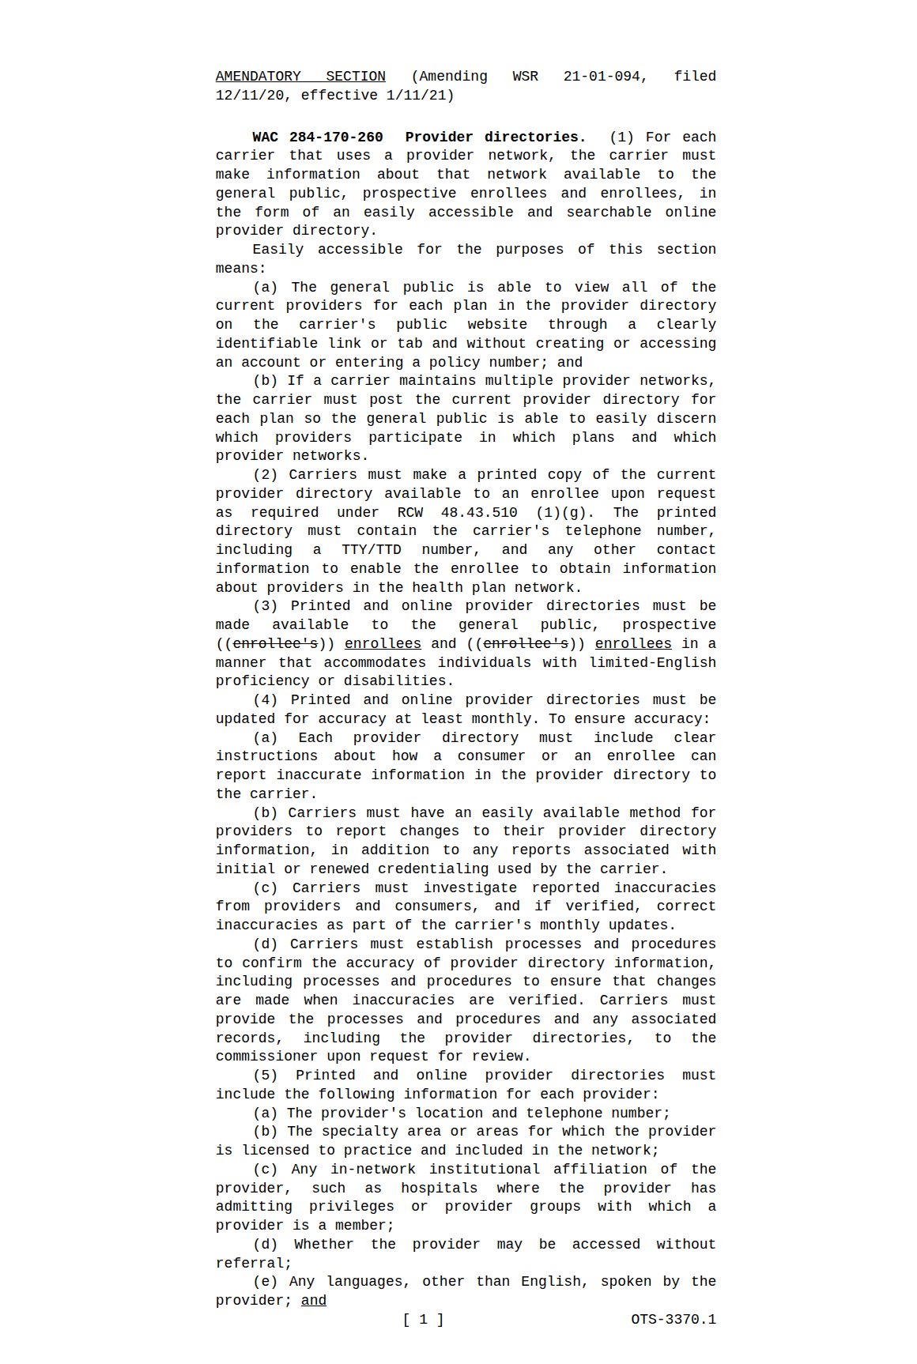AMENDATORY SECTION (Amending WSR 21-01-094, filed 12/11/20, effective 1/11/21)
WAC 284-170-260 Provider directories. (1) For each carrier that uses a provider network, the carrier must make information about that network available to the general public, prospective enrollees and enrollees, in the form of an easily accessible and searchable online provider directory.
Easily accessible for the purposes of this section means:
(a) The general public is able to view all of the current providers for each plan in the provider directory on the carrier's public website through a clearly identifiable link or tab and without creating or accessing an account or entering a policy number; and
(b) If a carrier maintains multiple provider networks, the carrier must post the current provider directory for each plan so the general public is able to easily discern which providers participate in which plans and which provider networks.
(2) Carriers must make a printed copy of the current provider directory available to an enrollee upon request as required under RCW 48.43.510 (1)(g). The printed directory must contain the carrier's telephone number, including a TTY/TTD number, and any other contact information to enable the enrollee to obtain information about providers in the health plan network.
(3) Printed and online provider directories must be made available to the general public, prospective ((enrollee's)) enrollees and ((enrollee's)) enrollees in a manner that accommodates individuals with limited-English proficiency or disabilities.
(4) Printed and online provider directories must be updated for accuracy at least monthly. To ensure accuracy:
(a) Each provider directory must include clear instructions about how a consumer or an enrollee can report inaccurate information in the provider directory to the carrier.
(b) Carriers must have an easily available method for providers to report changes to their provider directory information, in addition to any reports associated with initial or renewed credentialing used by the carrier.
(c) Carriers must investigate reported inaccuracies from providers and consumers, and if verified, correct inaccuracies as part of the carrier's monthly updates.
(d) Carriers must establish processes and procedures to confirm the accuracy of provider directory information, including processes and procedures to ensure that changes are made when inaccuracies are verified. Carriers must provide the processes and procedures and any associated records, including the provider directories, to the commissioner upon request for review.
(5) Printed and online provider directories must include the following information for each provider:
(a) The provider's location and telephone number;
(b) The specialty area or areas for which the provider is licensed to practice and included in the network;
(c) Any in-network institutional affiliation of the provider, such as hospitals where the provider has admitting privileges or provider groups with which a provider is a member;
(d) Whether the provider may be accessed without referral;
(e) Any languages, other than English, spoken by the provider; and
[ 1 ] OTS-3370.1